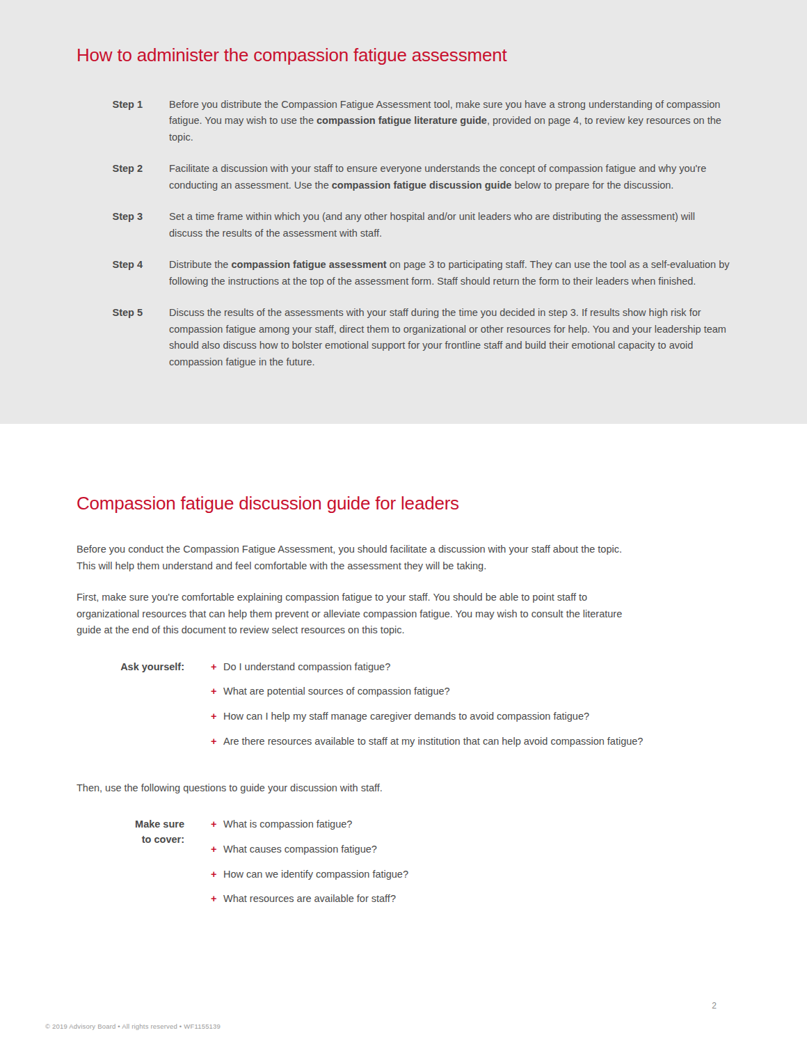How to administer the compassion fatigue assessment
Step 1
Before you distribute the Compassion Fatigue Assessment tool, make sure you have a strong understanding of compassion fatigue. You may wish to use the compassion fatigue literature guide, provided on page 4, to review key resources on the topic.
Step 2
Facilitate a discussion with your staff to ensure everyone understands the concept of compassion fatigue and why you're conducting an assessment. Use the compassion fatigue discussion guide below to prepare for the discussion.
Step 3
Set a time frame within which you (and any other hospital and/or unit leaders who are distributing the assessment) will discuss the results of the assessment with staff.
Step 4
Distribute the compassion fatigue assessment on page 3 to participating staff. They can use the tool as a self-evaluation by following the instructions at the top of the assessment form. Staff should return the form to their leaders when finished.
Step 5
Discuss the results of the assessments with your staff during the time you decided in step 3. If results show high risk for compassion fatigue among your staff, direct them to organizational or other resources for help. You and your leadership team should also discuss how to bolster emotional support for your frontline staff and build their emotional capacity to avoid compassion fatigue in the future.
Compassion fatigue discussion guide for leaders
Before you conduct the Compassion Fatigue Assessment, you should facilitate a discussion with your staff about the topic. This will help them understand and feel comfortable with the assessment they will be taking.
First, make sure you're comfortable explaining compassion fatigue to your staff. You should be able to point staff to organizational resources that can help them prevent or alleviate compassion fatigue. You may wish to consult the literature guide at the end of this document to review select resources on this topic.
Ask yourself:
+Do I understand compassion fatigue?
+What are potential sources of compassion fatigue?
+How can I help my staff manage caregiver demands to avoid compassion fatigue?
+Are there resources available to staff at my institution that can help avoid compassion fatigue?
Then, use the following questions to guide your discussion with staff.
Make sure
to cover:
+What is compassion fatigue?
+What causes compassion fatigue?
+How can we identify compassion fatigue?
+What resources are available for staff?
2
© 2019 Advisory Board • All rights reserved • WF1155139